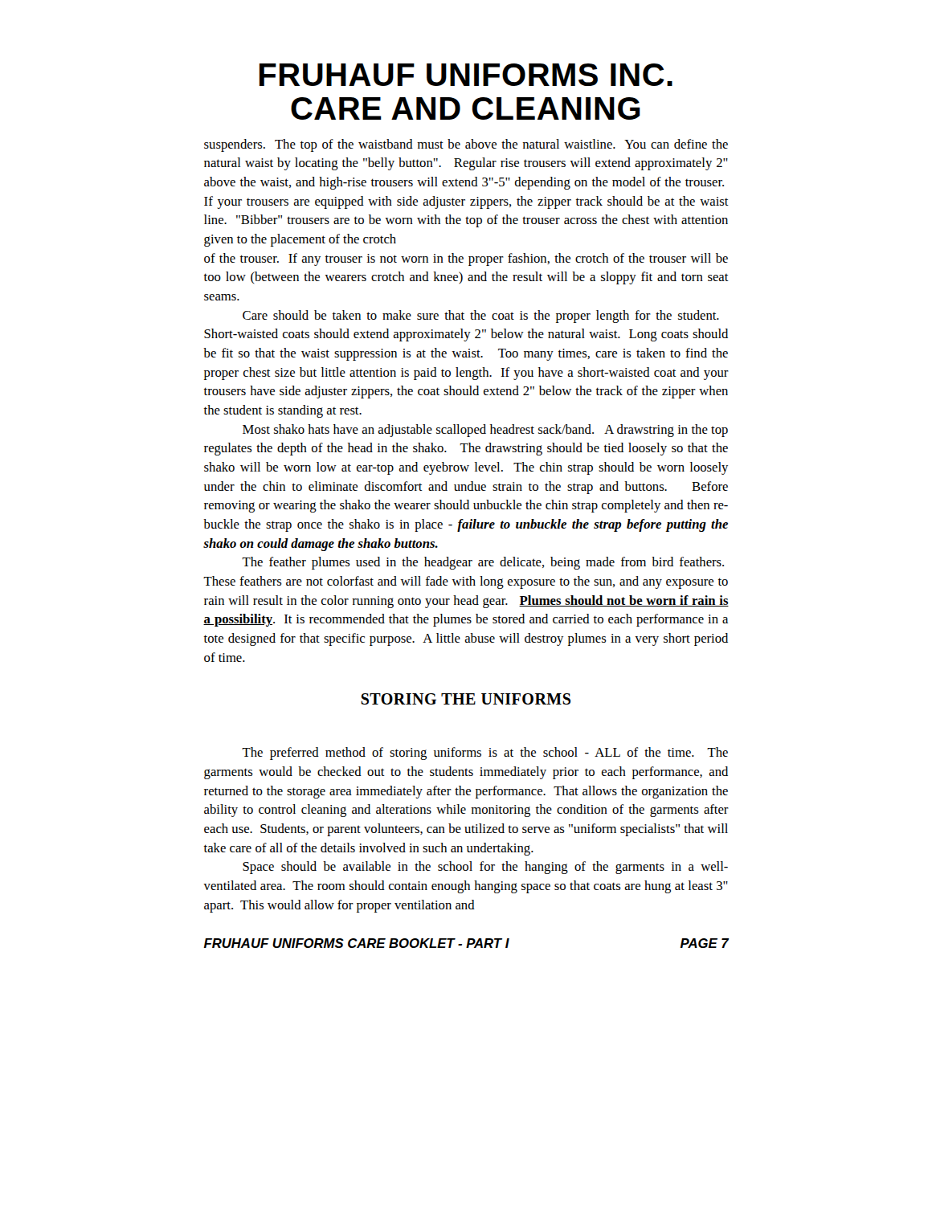FRUHAUF UNIFORMS INC.
CARE AND CLEANING
suspenders. The top of the waistband must be above the natural waistline. You can define the natural waist by locating the "belly button". Regular rise trousers will extend approximately 2" above the waist, and high-rise trousers will extend 3"-5" depending on the model of the trouser. If your trousers are equipped with side adjuster zippers, the zipper track should be at the waist line. "Bibber" trousers are to be worn with the top of the trouser across the chest with attention given to the placement of the crotch
of the trouser. If any trouser is not worn in the proper fashion, the crotch of the trouser will be too low (between the wearers crotch and knee) and the result will be a sloppy fit and torn seat seams.
Care should be taken to make sure that the coat is the proper length for the student. Short-waisted coats should extend approximately 2" below the natural waist. Long coats should be fit so that the waist suppression is at the waist. Too many times, care is taken to find the proper chest size but little attention is paid to length. If you have a short-waisted coat and your trousers have side adjuster zippers, the coat should extend 2" below the track of the zipper when the student is standing at rest.
Most shako hats have an adjustable scalloped headrest sack/band. A drawstring in the top regulates the depth of the head in the shako. The drawstring should be tied loosely so that the shako will be worn low at ear-top and eyebrow level. The chin strap should be worn loosely under the chin to eliminate discomfort and undue strain to the strap and buttons. Before removing or wearing the shako the wearer should unbuckle the chin strap completely and then re-buckle the strap once the shako is in place - failure to unbuckle the strap before putting the shako on could damage the shako buttons.
The feather plumes used in the headgear are delicate, being made from bird feathers. These feathers are not colorfast and will fade with long exposure to the sun, and any exposure to rain will result in the color running onto your head gear. Plumes should not be worn if rain is a possibility. It is recommended that the plumes be stored and carried to each performance in a tote designed for that specific purpose. A little abuse will destroy plumes in a very short period of time.
STORING THE UNIFORMS
The preferred method of storing uniforms is at the school - ALL of the time. The garments would be checked out to the students immediately prior to each performance, and returned to the storage area immediately after the performance. That allows the organization the ability to control cleaning and alterations while monitoring the condition of the garments after each use. Students, or parent volunteers, can be utilized to serve as "uniform specialists" that will take care of all of the details involved in such an undertaking.
Space should be available in the school for the hanging of the garments in a well-ventilated area. The room should contain enough hanging space so that coats are hung at least 3" apart. This would allow for proper ventilation and
FRUHAUF UNIFORMS CARE BOOKLET - PART I PAGE 7